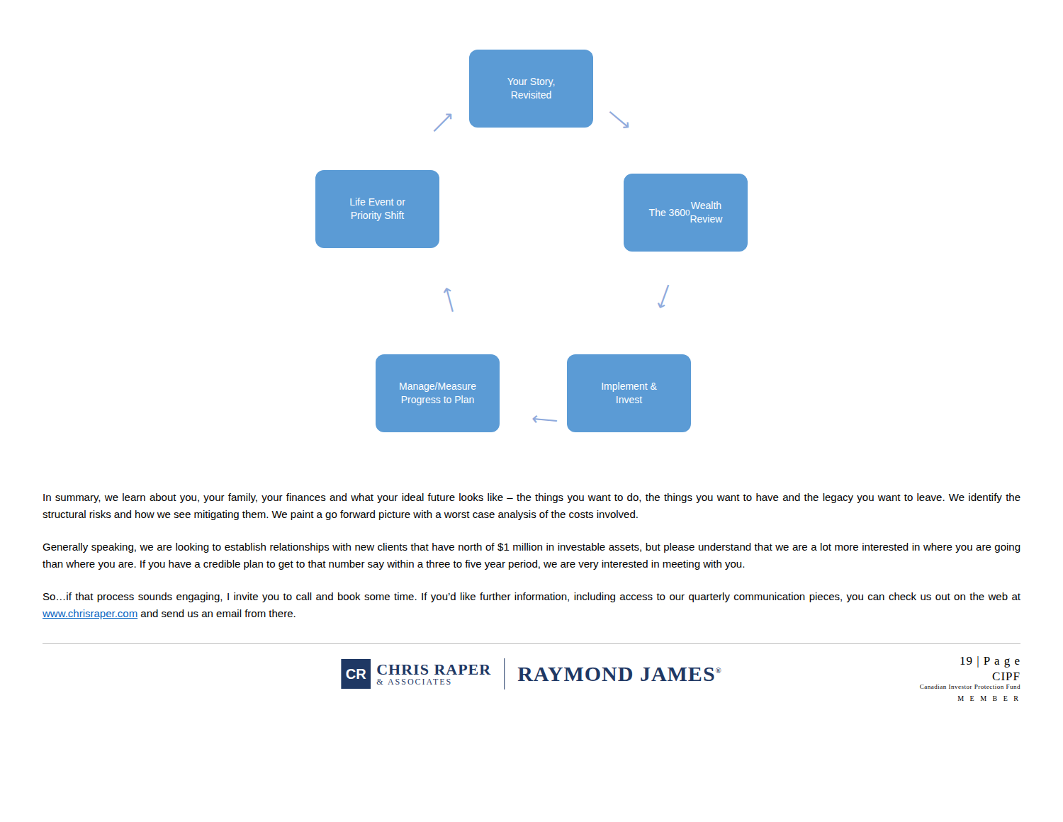Your Story,
Revisited
The 3600 Wealth
Review
Implement &
Invest
Manage/Measure
Progress to Plan
Life Event or
Priority Shift
⟶
⟶
⟶
⟶
⟶
In summary, we learn about you, your family, your finances and what your ideal future looks like – the things you want to do, the things you want to have and the legacy you want to leave. We identify the structural risks and how we see mitigating them. We paint a go forward picture with a worst case analysis of the costs involved.
Generally speaking, we are looking to establish relationships with new clients that have north of $1 million in investable assets, but please understand that we are a lot more interested in where you are going than where you are. If you have a credible plan to get to that number say within a three to five year period, we are very interested in meeting with you.
So…if that process sounds engaging, I invite you to call and book some time. If you’d like further information, including access to our quarterly communication pieces, you can check us out on the web at www.chrisraper.com and send us an email from there.
CR
CHRIS RAPER
& ASSOCIATES
RAYMOND JAMES®
19 | P a g e
CIPF Canadian Investor Protection Fund M E M B E R